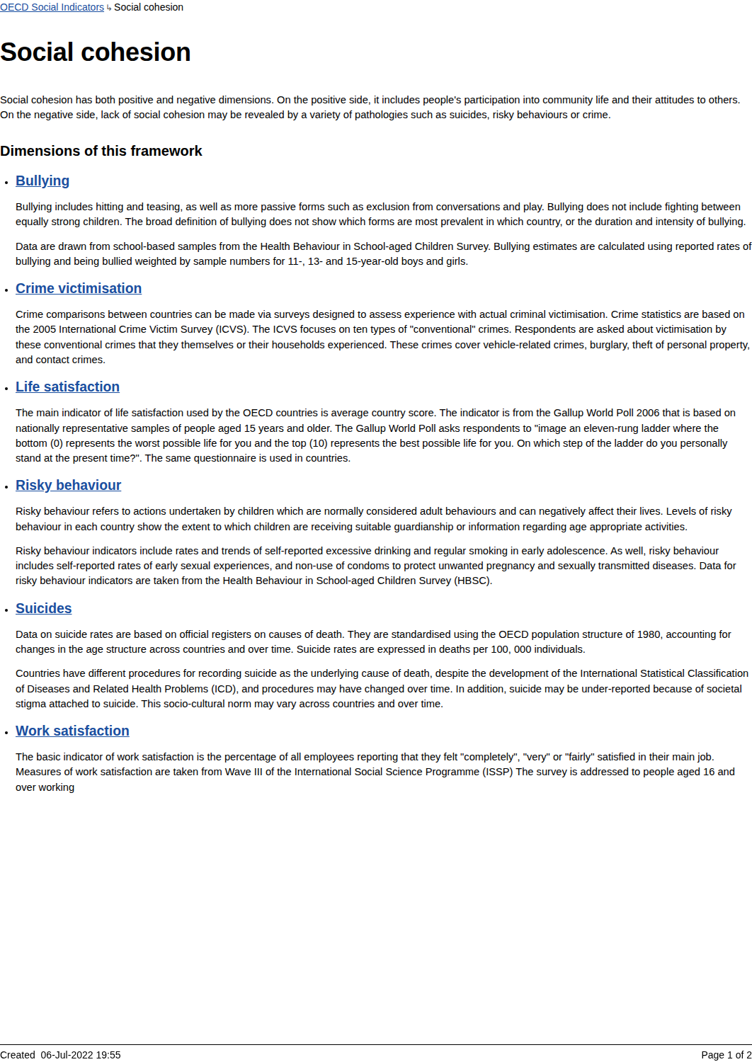OECD Social Indicators↳Social cohesion
Social cohesion
Social cohesion has both positive and negative dimensions. On the positive side, it includes people's participation into community life and their attitudes to others. On the negative side, lack of social cohesion may be revealed by a variety of pathologies such as suicides, risky behaviours or crime.
Dimensions of this framework
Bullying
Bullying includes hitting and teasing, as well as more passive forms such as exclusion from conversations and play. Bullying does not include fighting between equally strong children. The broad definition of bullying does not show which forms are most prevalent in which country, or the duration and intensity of bullying.
Data are drawn from school-based samples from the Health Behaviour in School-aged Children Survey. Bullying estimates are calculated using reported rates of bullying and being bullied weighted by sample numbers for 11-, 13- and 15-year-old boys and girls.
Crime victimisation
Crime comparisons between countries can be made via surveys designed to assess experience with actual criminal victimisation. Crime statistics are based on the 2005 International Crime Victim Survey (ICVS). The ICVS focuses on ten types of "conventional" crimes. Respondents are asked about victimisation by these conventional crimes that they themselves or their households experienced. These crimes cover vehicle-related crimes, burglary, theft of personal property, and contact crimes.
Life satisfaction
The main indicator of life satisfaction used by the OECD countries is average country score. The indicator is from the Gallup World Poll 2006 that is based on nationally representative samples of people aged 15 years and older. The Gallup World Poll asks respondents to "image an eleven-rung ladder where the bottom (0) represents the worst possible life for you and the top (10) represents the best possible life for you. On which step of the ladder do you personally stand at the present time?". The same questionnaire is used in countries.
Risky behaviour
Risky behaviour refers to actions undertaken by children which are normally considered adult behaviours and can negatively affect their lives. Levels of risky behaviour in each country show the extent to which children are receiving suitable guardianship or information regarding age appropriate activities.
Risky behaviour indicators include rates and trends of self-reported excessive drinking and regular smoking in early adolescence. As well, risky behaviour includes self-reported rates of early sexual experiences, and non-use of condoms to protect unwanted pregnancy and sexually transmitted diseases. Data for risky behaviour indicators are taken from the Health Behaviour in School-aged Children Survey (HBSC).
Suicides
Data on suicide rates are based on official registers on causes of death. They are standardised using the OECD population structure of 1980, accounting for changes in the age structure across countries and over time. Suicide rates are expressed in deaths per 100, 000 individuals.
Countries have different procedures for recording suicide as the underlying cause of death, despite the development of the International Statistical Classification of Diseases and Related Health Problems (ICD), and procedures may have changed over time. In addition, suicide may be under-reported because of societal stigma attached to suicide. This socio-cultural norm may vary across countries and over time.
Work satisfaction
The basic indicator of work satisfaction is the percentage of all employees reporting that they felt "completely", "very" or "fairly" satisfied in their main job. Measures of work satisfaction are taken from Wave III of the International Social Science Programme (ISSP) The survey is addressed to people aged 16 and over working
Created 06-Jul-2022 19:55 Page 1 of 2